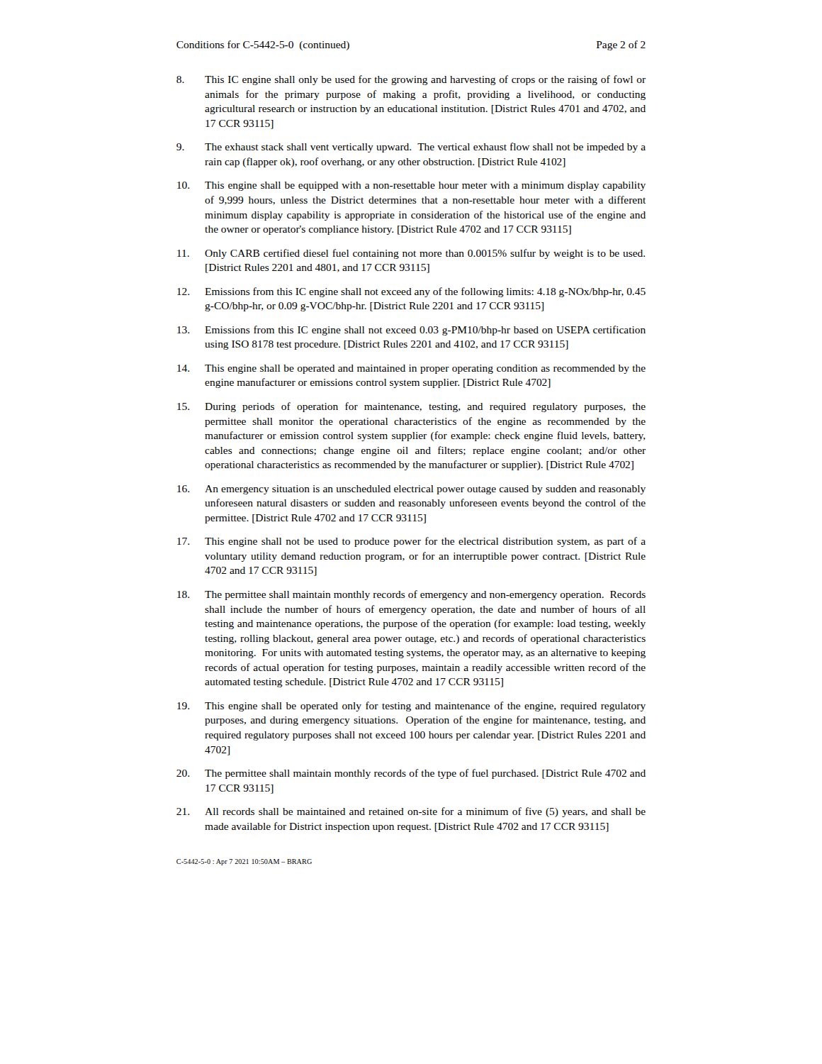Conditions for C-5442-5-0 (continued)
Page 2 of 2
8. This IC engine shall only be used for the growing and harvesting of crops or the raising of fowl or animals for the primary purpose of making a profit, providing a livelihood, or conducting agricultural research or instruction by an educational institution. [District Rules 4701 and 4702, and 17 CCR 93115]
9. The exhaust stack shall vent vertically upward. The vertical exhaust flow shall not be impeded by a rain cap (flapper ok), roof overhang, or any other obstruction. [District Rule 4102]
10. This engine shall be equipped with a non-resettable hour meter with a minimum display capability of 9,999 hours, unless the District determines that a non-resettable hour meter with a different minimum display capability is appropriate in consideration of the historical use of the engine and the owner or operator's compliance history. [District Rule 4702 and 17 CCR 93115]
11. Only CARB certified diesel fuel containing not more than 0.0015% sulfur by weight is to be used. [District Rules 2201 and 4801, and 17 CCR 93115]
12. Emissions from this IC engine shall not exceed any of the following limits: 4.18 g-NOx/bhp-hr, 0.45 g-CO/bhp-hr, or 0.09 g-VOC/bhp-hr. [District Rule 2201 and 17 CCR 93115]
13. Emissions from this IC engine shall not exceed 0.03 g-PM10/bhp-hr based on USEPA certification using ISO 8178 test procedure. [District Rules 2201 and 4102, and 17 CCR 93115]
14. This engine shall be operated and maintained in proper operating condition as recommended by the engine manufacturer or emissions control system supplier. [District Rule 4702]
15. During periods of operation for maintenance, testing, and required regulatory purposes, the permittee shall monitor the operational characteristics of the engine as recommended by the manufacturer or emission control system supplier (for example: check engine fluid levels, battery, cables and connections; change engine oil and filters; replace engine coolant; and/or other operational characteristics as recommended by the manufacturer or supplier). [District Rule 4702]
16. An emergency situation is an unscheduled electrical power outage caused by sudden and reasonably unforeseen natural disasters or sudden and reasonably unforeseen events beyond the control of the permittee. [District Rule 4702 and 17 CCR 93115]
17. This engine shall not be used to produce power for the electrical distribution system, as part of a voluntary utility demand reduction program, or for an interruptible power contract. [District Rule 4702 and 17 CCR 93115]
18. The permittee shall maintain monthly records of emergency and non-emergency operation. Records shall include the number of hours of emergency operation, the date and number of hours of all testing and maintenance operations, the purpose of the operation (for example: load testing, weekly testing, rolling blackout, general area power outage, etc.) and records of operational characteristics monitoring. For units with automated testing systems, the operator may, as an alternative to keeping records of actual operation for testing purposes, maintain a readily accessible written record of the automated testing schedule. [District Rule 4702 and 17 CCR 93115]
19. This engine shall be operated only for testing and maintenance of the engine, required regulatory purposes, and during emergency situations. Operation of the engine for maintenance, testing, and required regulatory purposes shall not exceed 100 hours per calendar year. [District Rules 2201 and 4702]
20. The permittee shall maintain monthly records of the type of fuel purchased. [District Rule 4702 and 17 CCR 93115]
21. All records shall be maintained and retained on-site for a minimum of five (5) years, and shall be made available for District inspection upon request. [District Rule 4702 and 17 CCR 93115]
C-5442-5-0 : Apr 7 2021 10:50AM – BRARG